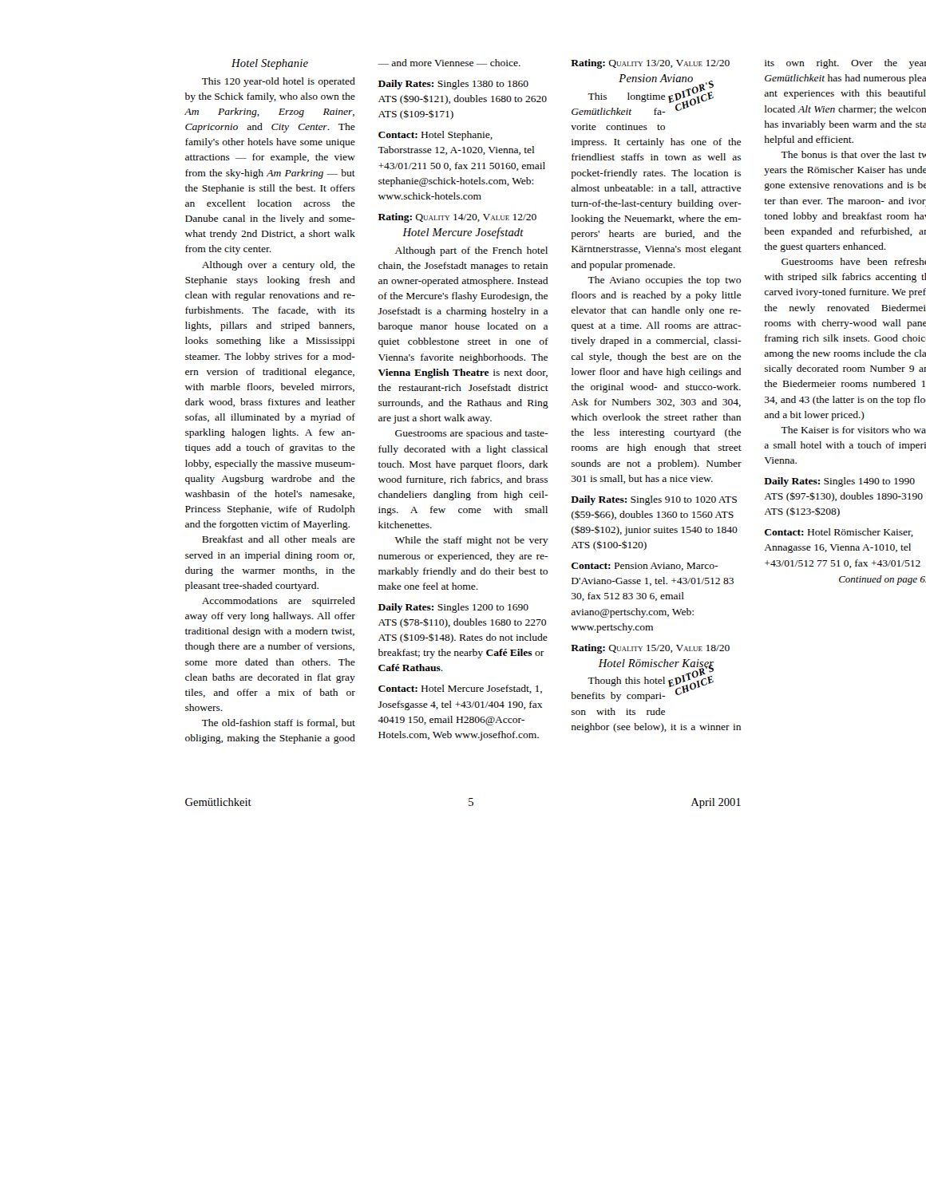Hotel Stephanie
This 120 year-old hotel is operated by the Schick family, who also own the Am Parkring, Erzog Rainer, Capricornio and City Center. The family's other hotels have some unique attractions — for example, the view from the sky-high Am Parkring — but the Stephanie is still the best. It offers an excellent location across the Danube canal in the lively and somewhat trendy 2nd District, a short walk from the city center.
Although over a century old, the Stephanie stays looking fresh and clean with regular renovations and refurbishments. The facade, with its lights, pillars and striped banners, looks something like a Mississippi steamer. The lobby strives for a modern version of traditional elegance, with marble floors, beveled mirrors, dark wood, brass fixtures and leather sofas, all illuminated by a myriad of sparkling halogen lights. A few antiques add a touch of gravitas to the lobby, especially the massive museum-quality Augsburg wardrobe and the washbasin of the hotel's namesake, Princess Stephanie, wife of Rudolph and the forgotten victim of Mayerling.
Breakfast and all other meals are served in an imperial dining room or, during the warmer months, in the pleasant tree-shaded courtyard.
Accommodations are squirreled away off very long hallways. All offer traditional design with a modern twist, though there are a number of versions, some more dated than others. The clean baths are decorated in flat gray tiles, and offer a mix of bath or showers.
The old-fashion staff is formal, but obliging, making the Stephanie a good — and more Viennese — choice.
Daily Rates: Singles 1380 to 1860 ATS ($90-$121), doubles 1680 to 2620 ATS ($109-$171)
Contact: Hotel Stephanie, Taborstrasse 12, A-1020, Vienna, tel +43/01/211 50 0, fax 211 50160, email stephanie@schick-hotels.com, Web: www.schick-hotels.com
Rating: Quality 14/20, Value 12/20
Hotel Mercure Josefstadt
Although part of the French hotel chain, the Josefstadt manages to retain an owner-operated atmosphere. Instead of the Mercure's flashy Eurodesign, the Josefstadt is a charming hostelry in a baroque manor house located on a quiet cobblestone street in one of Vienna's favorite neighborhoods. The Vienna English Theatre is next door, the restaurant-rich Josefstadt district surrounds, and the Rathaus and Ring are just a short walk away.
Guestrooms are spacious and tastefully decorated with a light classical touch. Most have parquet floors, dark wood furniture, rich fabrics, and brass chandeliers dangling from high ceilings. A few come with small kitchenettes.
While the staff might not be very numerous or experienced, they are remarkably friendly and do their best to make one feel at home.
Daily Rates: Singles 1200 to 1690 ATS ($78-$110), doubles 1680 to 2270 ATS ($109-$148). Rates do not include breakfast; try the nearby Café Eiles or Café Rathaus.
Contact: Hotel Mercure Josefstadt, 1, Josefsgasse 4, tel +43/01/404 190, fax 40419 150, email H2806@Accor-Hotels.com, Web www.josefhof.com.
Rating: Quality 13/20, Value 12/20
Pension Aviano
EDITOR'S
CHOICE
This longtime Gemütlichkeit favorite continues to impress. It certainly has one of the friendliest staffs in town as well as pocket-friendly rates. The location is almost unbeatable: in a tall, attractive turn-of-the-last-century building overlooking the Neuemarkt, where the emperors' hearts are buried, and the Kärntnerstrasse, Vienna's most elegant and popular promenade.
The Aviano occupies the top two floors and is reached by a poky little elevator that can handle only one request at a time. All rooms are attractively draped in a commercial, classical style, though the best are on the lower floor and have high ceilings and the original wood- and stucco-work. Ask for Numbers 302, 303 and 304, which overlook the street rather than the less interesting courtyard (the rooms are high enough that street sounds are not a problem). Number 301 is small, but has a nice view.
Daily Rates: Singles 910 to 1020 ATS ($59-$66), doubles 1360 to 1560 ATS ($89-$102), junior suites 1540 to 1840 ATS ($100-$120)
Contact: Pension Aviano, Marco-D'Aviano-Gasse 1, tel. +43/01/512 83 30, fax 512 83 30 6, email aviano@pertschy.com, Web: www.pertschy.com
Rating: Quality 15/20, Value 18/20
Hotel Römischer Kaiser
EDITOR'S
CHOICE
Though this hotel benefits by comparison with its rude neighbor (see below), it is a winner in its own right. Over the years, Gemütlichkeit has had numerous pleasant experiences with this beautifully located Alt Wien charmer; the welcome has invariably been warm and the staff helpful and efficient.
The bonus is that over the last two years the Römischer Kaiser has undergone extensive renovations and is better than ever. The maroon- and ivory-toned lobby and breakfast room have been expanded and refurbished, and the guest quarters enhanced.
Guestrooms have been refreshed with striped silk fabrics accenting the carved ivory-toned furniture. We prefer the newly renovated Biedermeier rooms with cherry-wood wall panels framing rich silk insets. Good choices among the new rooms include the classically decorated room Number 9 and the Biedermeier rooms numbered 17, 34, and 43 (the latter is on the top floor and a bit lower priced.)
The Kaiser is for visitors who want a small hotel with a touch of imperial Vienna.
Daily Rates: Singles 1490 to 1990 ATS ($97-$130), doubles 1890-3190 ATS ($123-$208)
Contact: Hotel Römischer Kaiser, Annagasse 16, Vienna A-1010, tel +43/01/512 77 51 0, fax +43/01/512
Continued on page 6…
Gemütlichkeit 5 April 2001